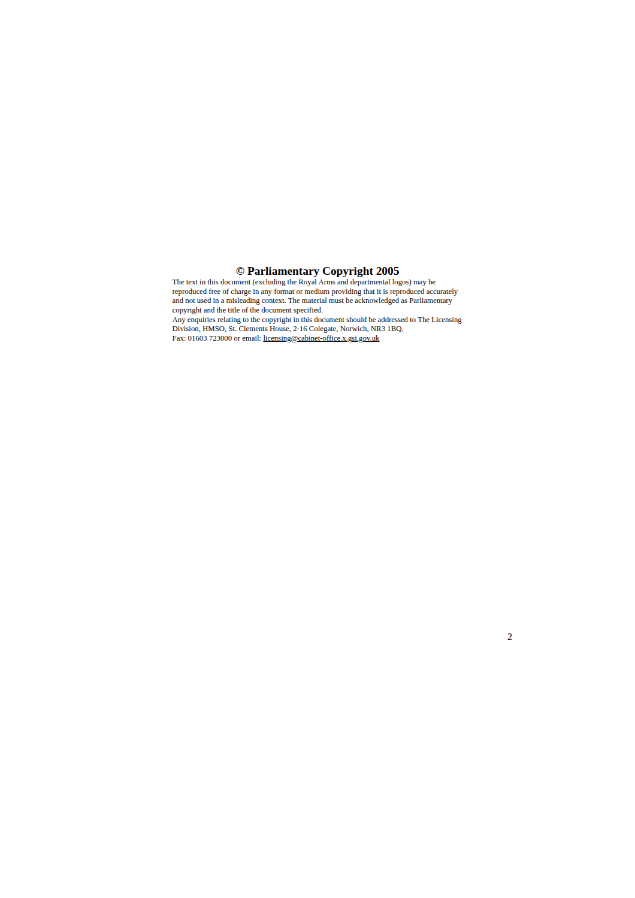© Parliamentary Copyright 2005
The text in this document (excluding the Royal Arms and departmental logos) may be reproduced free of charge in any format or medium providing that it is reproduced accurately and not used in a misleading context. The material must be acknowledged as Parliamentary copyright and the title of the document specified.
Any enquiries relating to the copyright in this document should be addressed to The Licensing Division, HMSO, St. Clements House, 2-16 Colegate, Norwich, NR3 1BQ.
Fax: 01603 723000 or email: licensing@cabinet-office.x.gsi.gov.uk
2